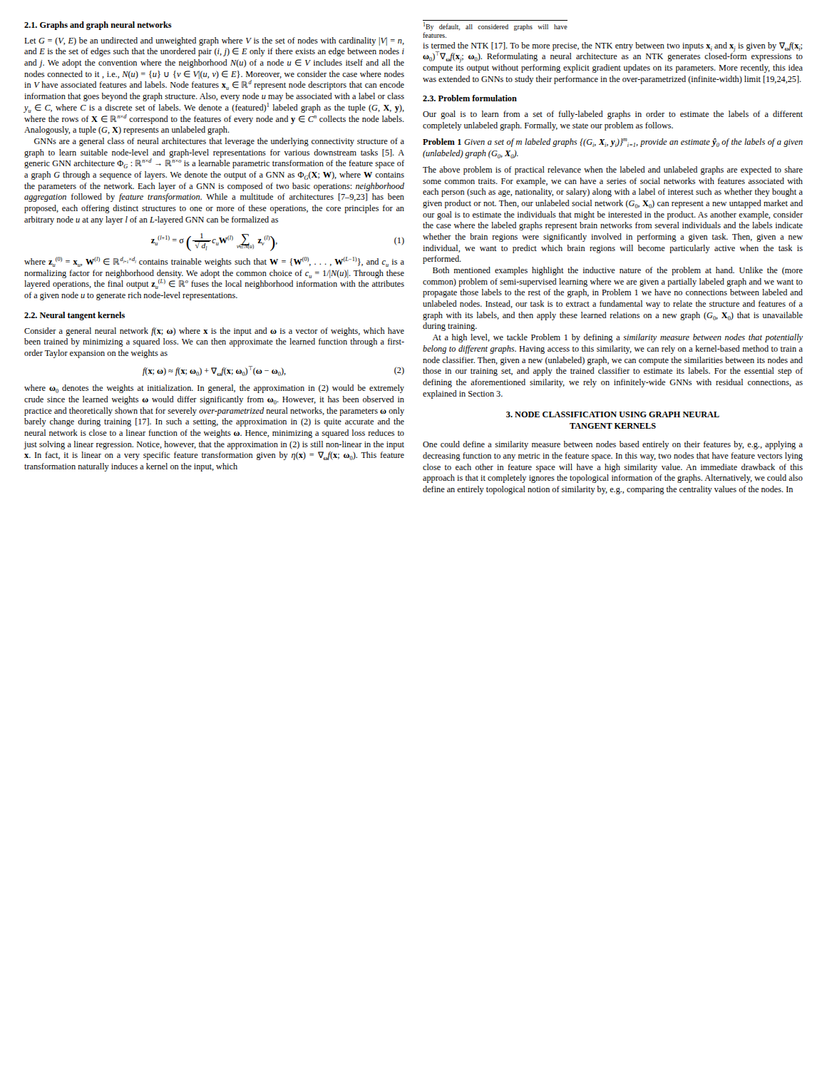2.1. Graphs and graph neural networks
Let G = (V, E) be an undirected and unweighted graph where V is the set of nodes with cardinality |V| = n, and E is the set of edges such that the unordered pair (i, j) ∈ E only if there exists an edge between nodes i and j. We adopt the convention where the neighborhood N(u) of a node u ∈ V includes itself and all the nodes connected to it , i.e., N(u) = {u} ∪ {v ∈ V|(u, v) ∈ E}. Moreover, we consider the case where nodes in V have associated features and labels. Node features xu ∈ ℝd represent node descriptors that can encode information that goes beyond the graph structure. Also, every node u may be associated with a label or class yu ∈ C, where C is a discrete set of labels. We denote a (featured)1 labeled graph as the tuple (G, X, y), where the rows of X ∈ ℝn×d correspond to the features of every node and y ∈ Cn collects the node labels. Analogously, a tuple (G, X) represents an unlabeled graph.
GNNs are a general class of neural architectures that leverage the underlying connectivity structure of a graph to learn suitable node-level and graph-level representations for various downstream tasks [5]. A generic GNN architecture ΦG : ℝn×d → ℝn×o is a learnable parametric transformation of the feature space of a graph G through a sequence of layers. We denote the output of a GNN as ΦG(X; W), where W contains the parameters of the network. Each layer of a GNN is composed of two basic operations: neighborhood aggregation followed by feature transformation. While a multitude of architectures [7–9,23] has been proposed, each offering distinct structures to one or more of these operations, the core principles for an arbitrary node u at any layer l of an L-layered GNN can be formalized as
zu(l+1) = σ (1√ dl cuW(l) ∑v∈N(u) zv(l)), (1)
where zu(0) = xu, W(l) ∈ ℝdl+1×dl contains trainable weights such that W = {W(0), . . . , W(L−1)}, and cu is a normalizing factor for neighborhood density. We adopt the common choice of cu = 1/|N(u)|. Through these layered operations, the final output zu(L) ∈ ℝo fuses the local neighborhood information with the attributes of a given node u to generate rich node-level representations.
2.2. Neural tangent kernels
Consider a general neural network f(x; ω) where x is the input and ω is a vector of weights, which have been trained by minimizing a squared loss. We can then approximate the learned function through a first-order Taylor expansion on the weights as
f(x; ω) ≈ f(x; ω0) + ∇ωf(x; ω0)⊤(ω − ω0), (2)
where ω0 denotes the weights at initialization. In general, the approximation in (2) would be extremely crude since the learned weights ω would differ significantly from ω0. However, it has been observed in practice and theoretically shown that for severely over-parametrized neural networks, the parameters ω only barely change during training [17]. In such a setting, the approximation in (2) is quite accurate and the neural network is close to a linear function of the weights ω. Hence, minimizing a squared loss reduces to just solving a linear regression. Notice, however, that the approximation in (2) is still non-linear in the input x. In fact, it is linear on a very specific feature transformation given by η(x) = ∇ωf(x; ω0). This feature transformation naturally induces a kernel on the input, which
1By default, all considered graphs will have features.
is termed the NTK [17]. To be more precise, the NTK entry between two inputs xi and xj is given by ∇ωf(xi; ω0)⊤∇ωf(xj; ω0). Reformulating a neural architecture as an NTK generates closed-form expressions to compute its output without performing explicit gradient updates on its parameters. More recently, this idea was extended to GNNs to study their performance in the over-parametrized (infinite-width) limit [19,24,25].
2.3. Problem formulation
Our goal is to learn from a set of fully-labeled graphs in order to estimate the labels of a different completely unlabeled graph. Formally, we state our problem as follows.
Problem 1 Given a set of m labeled graphs {(Gi, Xi, yi)}mi=1, provide an estimate ŷ0 of the labels of a given (unlabeled) graph (G0, X0).
The above problem is of practical relevance when the labeled and unlabeled graphs are expected to share some common traits. For example, we can have a series of social networks with features associated with each person (such as age, nationality, or salary) along with a label of interest such as whether they bought a given product or not. Then, our unlabeled social network (G0, X0) can represent a new untapped market and our goal is to estimate the individuals that might be interested in the product. As another example, consider the case where the labeled graphs represent brain networks from several individuals and the labels indicate whether the brain regions were significantly involved in performing a given task. Then, given a new individual, we want to predict which brain regions will become particularly active when the task is performed.
Both mentioned examples highlight the inductive nature of the problem at hand. Unlike the (more common) problem of semi-supervised learning where we are given a partially labeled graph and we want to propagate those labels to the rest of the graph, in Problem 1 we have no connections between labeled and unlabeled nodes. Instead, our task is to extract a fundamental way to relate the structure and features of a graph with its labels, and then apply these learned relations on a new graph (G0, X0) that is unavailable during training.
At a high level, we tackle Problem 1 by defining a similarity measure between nodes that potentially belong to different graphs. Having access to this similarity, we can rely on a kernel-based method to train a node classifier. Then, given a new (unlabeled) graph, we can compute the similarities between its nodes and those in our training set, and apply the trained classifier to estimate its labels. For the essential step of defining the aforementioned similarity, we rely on infinitely-wide GNNs with residual connections, as explained in Section 3.
3. Node classification using graph neural
tangent kernels
One could define a similarity measure between nodes based entirely on their features by, e.g., applying a decreasing function to any metric in the feature space. In this way, two nodes that have feature vectors lying close to each other in feature space will have a high similarity value. An immediate drawback of this approach is that it completely ignores the topological information of the graphs. Alternatively, we could also define an entirely topological notion of similarity by, e.g., comparing the centrality values of the nodes. In